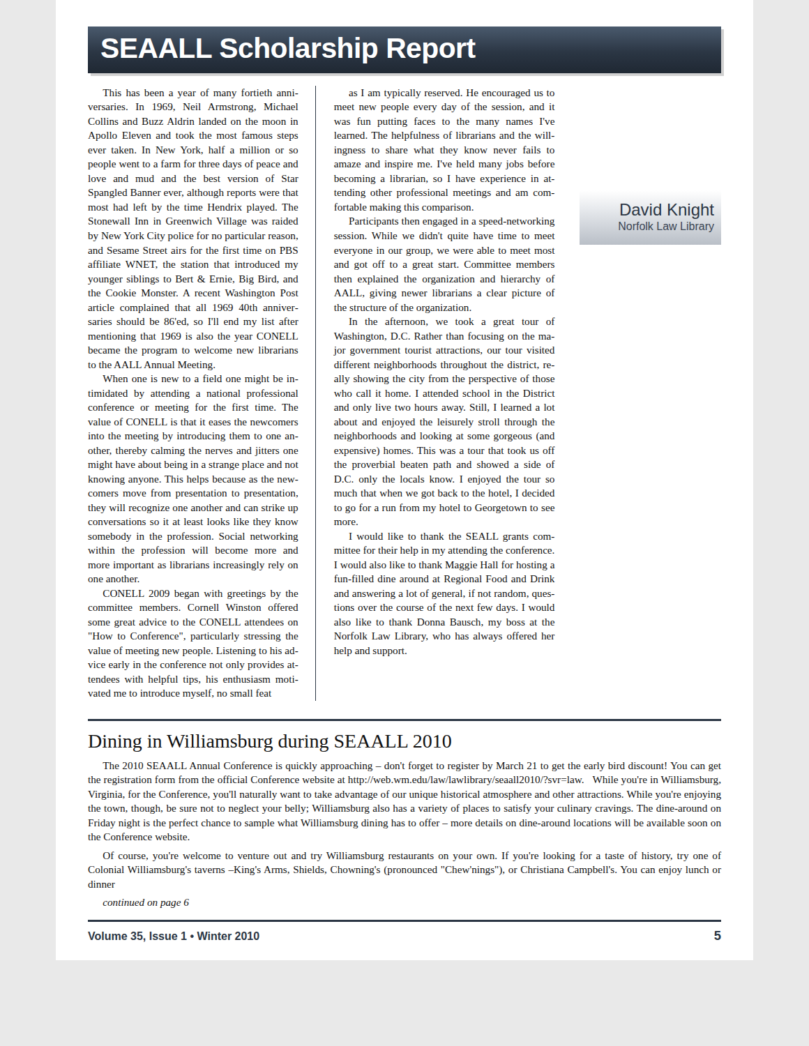SEAALL Scholarship Report
This has been a year of many fortieth anniversaries. In 1969, Neil Armstrong, Michael Collins and Buzz Aldrin landed on the moon in Apollo Eleven and took the most famous steps ever taken. In New York, half a million or so people went to a farm for three days of peace and love and mud and the best version of Star Spangled Banner ever, although reports were that most had left by the time Hendrix played. The Stonewall Inn in Greenwich Village was raided by New York City police for no particular reason, and Sesame Street airs for the first time on PBS affiliate WNET, the station that introduced my younger siblings to Bert & Ernie, Big Bird, and the Cookie Monster. A recent Washington Post article complained that all 1969 40th anniversaries should be 86'ed, so I'll end my list after mentioning that 1969 is also the year CONELL became the program to welcome new librarians to the AALL Annual Meeting.
When one is new to a field one might be intimidated by attending a national professional conference or meeting for the first time. The value of CONELL is that it eases the newcomers into the meeting by introducing them to one another, thereby calming the nerves and jitters one might have about being in a strange place and not knowing anyone. This helps because as the newcomers move from presentation to presentation, they will recognize one another and can strike up conversations so it at least looks like they know somebody in the profession. Social networking within the profession will become more and more important as librarians increasingly rely on one another.
CONELL 2009 began with greetings by the committee members. Cornell Winston offered some great advice to the CONELL attendees on "How to Conference", particularly stressing the value of meeting new people. Listening to his advice early in the conference not only provides attendees with helpful tips, his enthusiasm motivated me to introduce myself, no small feat
as I am typically reserved. He encouraged us to meet new people every day of the session, and it was fun putting faces to the many names I've learned. The helpfulness of librarians and the willingness to share what they know never fails to amaze and inspire me. I've held many jobs before becoming a librarian, so I have experience in attending other professional meetings and am comfortable making this comparison.
Participants then engaged in a speed-networking session. While we didn't quite have time to meet everyone in our group, we were able to meet most and got off to a great start. Committee members then explained the organization and hierarchy of AALL, giving newer librarians a clear picture of the structure of the organization.
In the afternoon, we took a great tour of Washington, D.C. Rather than focusing on the major government tourist attractions, our tour visited different neighborhoods throughout the district, really showing the city from the perspective of those who call it home. I attended school in the District and only live two hours away. Still, I learned a lot about and enjoyed the leisurely stroll through the neighborhoods and looking at some gorgeous (and expensive) homes. This was a tour that took us off the proverbial beaten path and showed a side of D.C. only the locals know. I enjoyed the tour so much that when we got back to the hotel, I decided to go for a run from my hotel to Georgetown to see more.
I would like to thank the SEALL grants committee for their help in my attending the conference. I would also like to thank Maggie Hall for hosting a fun-filled dine around at Regional Food and Drink and answering a lot of general, if not random, questions over the course of the next few days. I would also like to thank Donna Bausch, my boss at the Norfolk Law Library, who has always offered her help and support.
David Knight Norfolk Law Library
Dining in Williamsburg during SEAALL 2010
The 2010 SEAALL Annual Conference is quickly approaching – don't forget to register by March 21 to get the early bird discount! You can get the registration form from the official Conference website at http://web.wm.edu/law/lawlibrary/seaall2010/?svr=law. While you're in Williamsburg, Virginia, for the Conference, you'll naturally want to take advantage of our unique historical atmosphere and other attractions. While you're enjoying the town, though, be sure not to neglect your belly; Williamsburg also has a variety of places to satisfy your culinary cravings. The dine-around on Friday night is the perfect chance to sample what Williamsburg dining has to offer – more details on dine-around locations will be available soon on the Conference website.
Of course, you're welcome to venture out and try Williamsburg restaurants on your own. If you're looking for a taste of history, try one of Colonial Williamsburg's taverns –King's Arms, Shields, Chowning's (pronounced "Chew'nings"), or Christiana Campbell's. You can enjoy lunch or dinner
continued on page 6
Volume 35, Issue 1 • Winter 2010 5